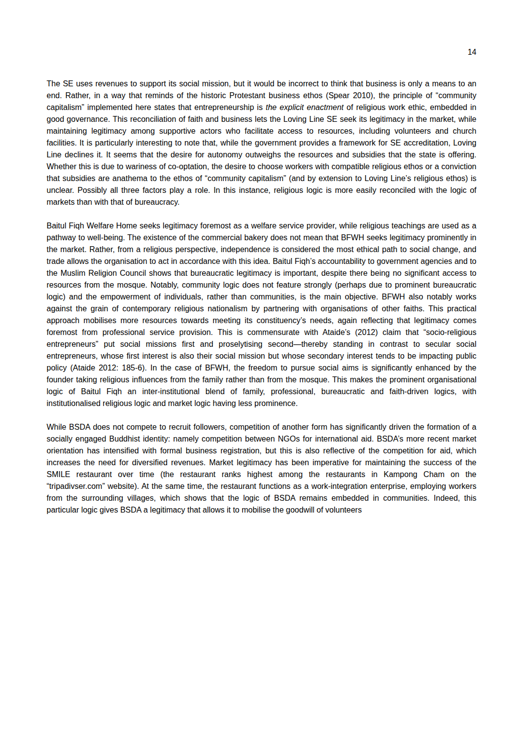14
The SE uses revenues to support its social mission, but it would be incorrect to think that business is only a means to an end. Rather, in a way that reminds of the historic Protestant business ethos (Spear 2010), the principle of “community capitalism” implemented here states that entrepreneurship is the explicit enactment of religious work ethic, embedded in good governance. This reconciliation of faith and business lets the Loving Line SE seek its legitimacy in the market, while maintaining legitimacy among supportive actors who facilitate access to resources, including volunteers and church facilities. It is particularly interesting to note that, while the government provides a framework for SE accreditation, Loving Line declines it. It seems that the desire for autonomy outweighs the resources and subsidies that the state is offering. Whether this is due to wariness of co-optation, the desire to choose workers with compatible religious ethos or a conviction that subsidies are anathema to the ethos of “community capitalism” (and by extension to Loving Line’s religious ethos) is unclear. Possibly all three factors play a role. In this instance, religious logic is more easily reconciled with the logic of markets than with that of bureaucracy.
Baitul Fiqh Welfare Home seeks legitimacy foremost as a welfare service provider, while religious teachings are used as a pathway to well-being. The existence of the commercial bakery does not mean that BFWH seeks legitimacy prominently in the market. Rather, from a religious perspective, independence is considered the most ethical path to social change, and trade allows the organisation to act in accordance with this idea. Baitul Fiqh’s accountability to government agencies and to the Muslim Religion Council shows that bureaucratic legitimacy is important, despite there being no significant access to resources from the mosque. Notably, community logic does not feature strongly (perhaps due to prominent bureaucratic logic) and the empowerment of individuals, rather than communities, is the main objective. BFWH also notably works against the grain of contemporary religious nationalism by partnering with organisations of other faiths. This practical approach mobilises more resources towards meeting its constituency’s needs, again reflecting that legitimacy comes foremost from professional service provision. This is commensurate with Ataide’s (2012) claim that “socio-religious entrepreneurs” put social missions first and proselytising second—thereby standing in contrast to secular social entrepreneurs, whose first interest is also their social mission but whose secondary interest tends to be impacting public policy (Ataide 2012: 185-6). In the case of BFWH, the freedom to pursue social aims is significantly enhanced by the founder taking religious influences from the family rather than from the mosque. This makes the prominent organisational logic of Baitul Fiqh an inter-institutional blend of family, professional, bureaucratic and faith-driven logics, with institutionalised religious logic and market logic having less prominence.
While BSDA does not compete to recruit followers, competition of another form has significantly driven the formation of a socially engaged Buddhist identity: namely competition between NGOs for international aid. BSDA’s more recent market orientation has intensified with formal business registration, but this is also reflective of the competition for aid, which increases the need for diversified revenues. Market legitimacy has been imperative for maintaining the success of the SMILE restaurant over time (the restaurant ranks highest among the restaurants in Kampong Cham on the “tripadivser.com” website). At the same time, the restaurant functions as a work-integration enterprise, employing workers from the surrounding villages, which shows that the logic of BSDA remains embedded in communities. Indeed, this particular logic gives BSDA a legitimacy that allows it to mobilise the goodwill of volunteers